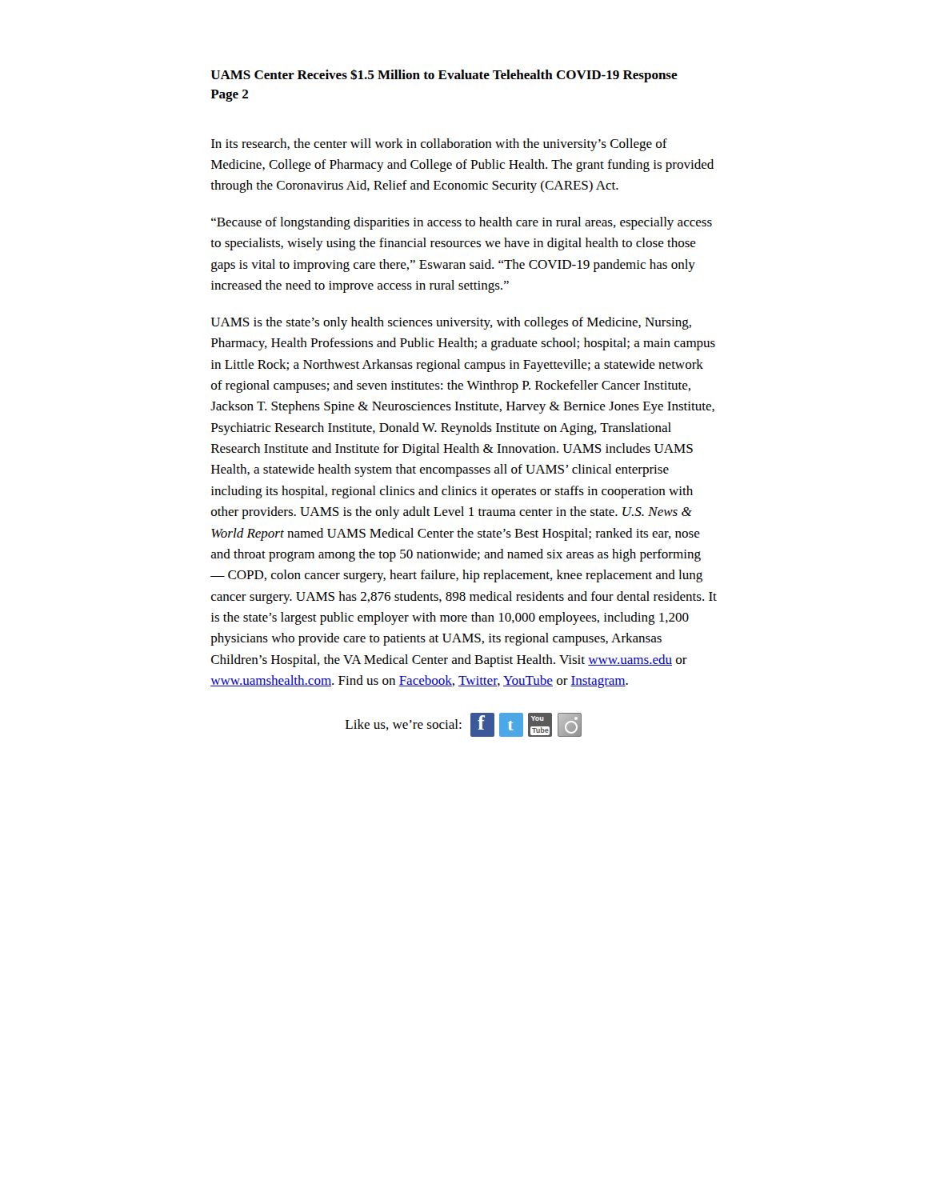UAMS Center Receives $1.5 Million to Evaluate Telehealth COVID-19 Response Page 2
In its research, the center will work in collaboration with the university’s College of Medicine, College of Pharmacy and College of Public Health. The grant funding is provided through the Coronavirus Aid, Relief and Economic Security (CARES) Act.
“Because of longstanding disparities in access to health care in rural areas, especially access to specialists, wisely using the financial resources we have in digital health to close those gaps is vital to improving care there,” Eswaran said. “The COVID-19 pandemic has only increased the need to improve access in rural settings.”
UAMS is the state’s only health sciences university, with colleges of Medicine, Nursing, Pharmacy, Health Professions and Public Health; a graduate school; hospital; a main campus in Little Rock; a Northwest Arkansas regional campus in Fayetteville; a statewide network of regional campuses; and seven institutes: the Winthrop P. Rockefeller Cancer Institute, Jackson T. Stephens Spine & Neurosciences Institute, Harvey & Bernice Jones Eye Institute, Psychiatric Research Institute, Donald W. Reynolds Institute on Aging, Translational Research Institute and Institute for Digital Health & Innovation. UAMS includes UAMS Health, a statewide health system that encompasses all of UAMS’ clinical enterprise including its hospital, regional clinics and clinics it operates or staffs in cooperation with other providers. UAMS is the only adult Level 1 trauma center in the state. U.S. News & World Report named UAMS Medical Center the state’s Best Hospital; ranked its ear, nose and throat program among the top 50 nationwide; and named six areas as high performing — COPD, colon cancer surgery, heart failure, hip replacement, knee replacement and lung cancer surgery. UAMS has 2,876 students, 898 medical residents and four dental residents. It is the state’s largest public employer with more than 10,000 employees, including 1,200 physicians who provide care to patients at UAMS, its regional campuses, Arkansas Children’s Hospital, the VA Medical Center and Baptist Health. Visit www.uams.edu or www.uamshealth.com. Find us on Facebook, Twitter, YouTube or Instagram.
Like us, we’re social: